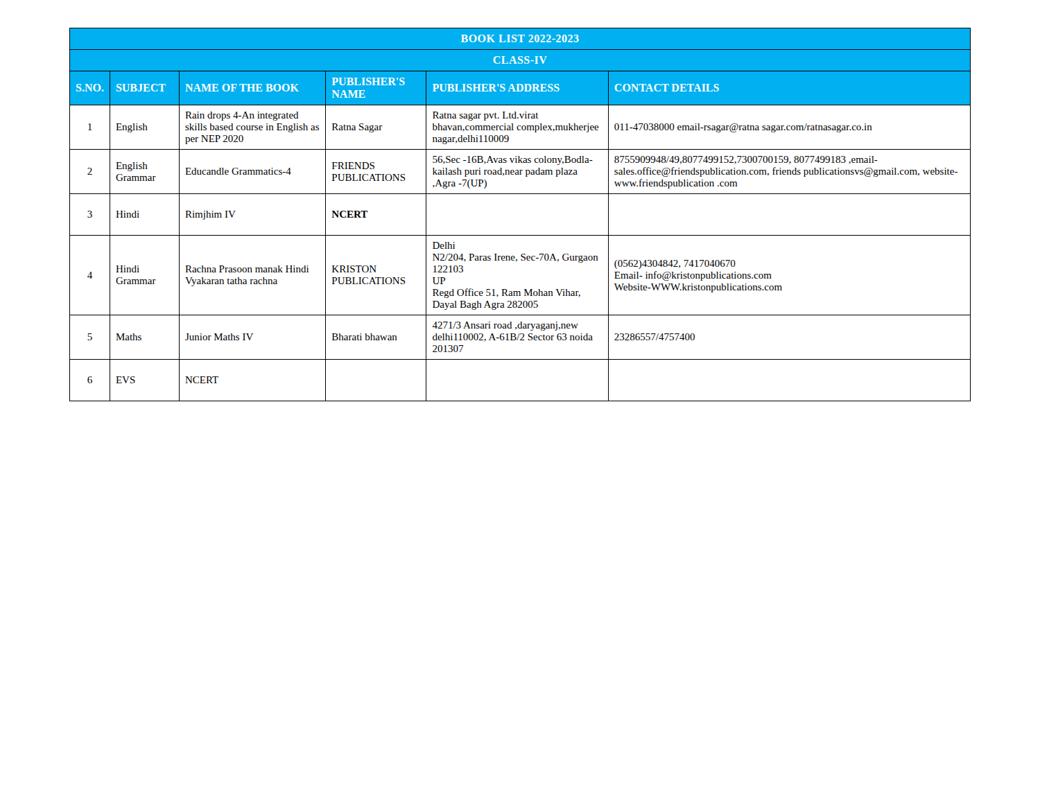| BOOK LIST 2022-2023 |
| --- |
| CLASS-IV |
| S.NO. | SUBJECT | NAME OF THE BOOK | PUBLISHER'S NAME | PUBLISHER'S ADDRESS | CONTACT DETAILS |
| 1 | English | Rain drops 4-An integrated skills based course in English as per NEP 2020 | Ratna Sagar | Ratna sagar pvt. Ltd.virat bhavan,commercial complex,mukherjee nagar,delhi110009 | 011-47038000 email-rsagar@ratna sagar.com/ratnasagar.co.in |
| 2 | English Grammar | Educandle Grammatics-4 | FRIENDS PUBLICATIONS | 56,Sec -16B,Avas vikas colony,Bodla-kailash puri road,near padam plaza ,Agra -7(UP) | 8755909948/49,8077499152,7300700159, 8077499183 ,email-sales.office@friendspublication.com, friends publicationsvs@gmail.com, website-www.friendspublication .com |
| 3 | Hindi | Rimjhim IV | NCERT | | |
| 4 | Hindi Grammar | Rachna Prasoon manak Hindi Vyakaran tatha rachna | KRISTON PUBLICATIONS | Delhi N2/204, Paras Irene, Sec-70A, Gurgaon 122103 UP Regd Office 51, Ram Mohan Vihar, Dayal Bagh Agra 282005 | (0562)4304842, 7417040670 Email- info@kristonpublications.com Website-WWW.kristonpublications.com |
| 5 | Maths | Junior Maths IV | Bharati bhawan | 4271/3 Ansari road ,daryaganj,new delhi110002, A-61B/2 Sector 63 noida 201307 | 23286557/4757400 |
| 6 | EVS | NCERT | | | |